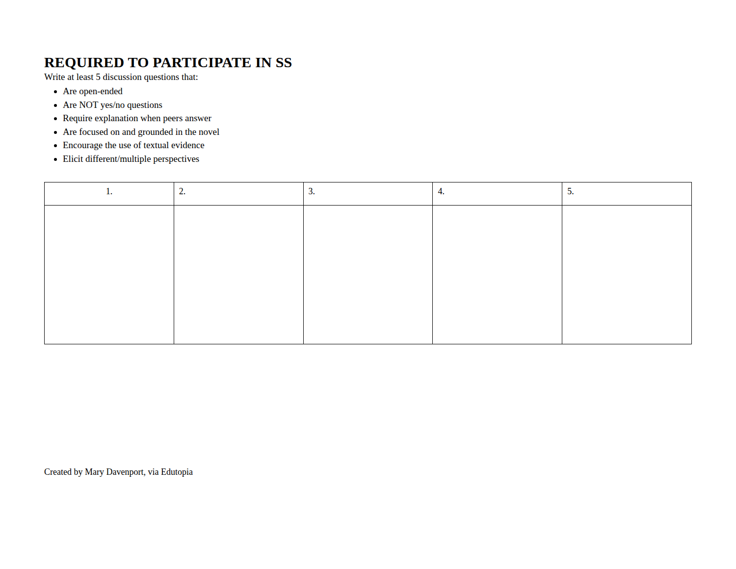REQUIRED TO PARTICIPATE IN SS
Write at least 5 discussion questions that:
Are open-ended
Are NOT yes/no questions
Require explanation when peers answer
Are focused on and grounded in the novel
Encourage the use of textual evidence
Elicit different/multiple perspectives
| 1. | 2. | 3. | 4. | 5. |
| --- | --- | --- | --- | --- |
Created by Mary Davenport, via Edutopia